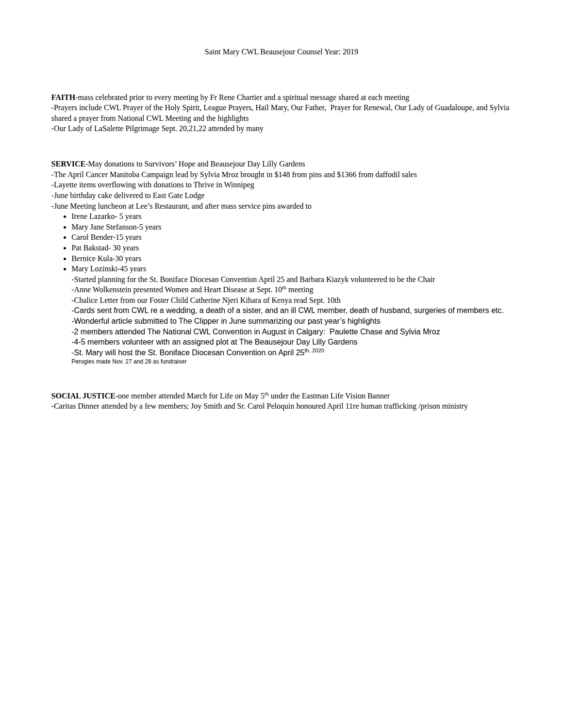Saint Mary CWL Beausejour Counsel Year: 2019
FAITH-mass celebrated prior to every meeting by Fr Rene Chartier and a spiritual message shared at each meeting
-Prayers include CWL Prayer of the Holy Spirit, League Prayers, Hail Mary, Our Father, Prayer for Renewal, Our Lady of Guadaloupe, and Sylvia shared a prayer from National CWL Meeting and the highlights
-Our Lady of LaSalette Pilgrimage Sept. 20,21,22 attended by many
SERVICE-May donations to Survivors’ Hope and Beausejour Day Lilly Gardens
-The April Cancer Manitoba Campaign lead by Sylvia Mroz brought in $148 from pins and $1366 from daffodil sales
-Layette items overflowing with donations to Thrive in Winnipeg
-June birthday cake delivered to East Gate Lodge
-June Meeting luncheon at Lee’s Restaurant, and after mass service pins awarded to
Irene Lazarko- 5 years
Mary Jane Stefanson-5 years
Carol Bender-15 years
Pat Bakstad- 30 years
Bernice Kula-30 years
Mary Lozinski-45 years
-Started planning for the St. Boniface Diocesan Convention April 25 and Barbara Kiazyk volunteered to be the Chair
-Anne Wolkenstein presented Women and Heart Disease at Sept. 10th meeting
-Chalice Letter from our Foster Child Catherine Njeri Kihara of Kenya read Sept. 10th
-Cards sent from CWL re a wedding, a death of a sister, and an ill CWL member, death of husband, surgeries of members etc.
-Wonderful article submitted to The Clipper in June summarizing our past year’s highlights
-2 members attended The National CWL Convention in August in Calgary: Paulette Chase and Sylvia Mroz
-4-5 members volunteer with an assigned plot at The Beausejour Day Lilly Gardens
-St. Mary will host the St. Boniface Diocesan Convention on April 25th, 2020
Perogies made Nov. 27 and 28 as fundraiser
SOCIAL JUSTICE-one member attended March for Life on May 5th under the Eastman Life Vision Banner
-Caritas Dinner attended by a few members; Joy Smith and Sr. Carol Peloquin honoured April 11re human trafficking /prison ministry